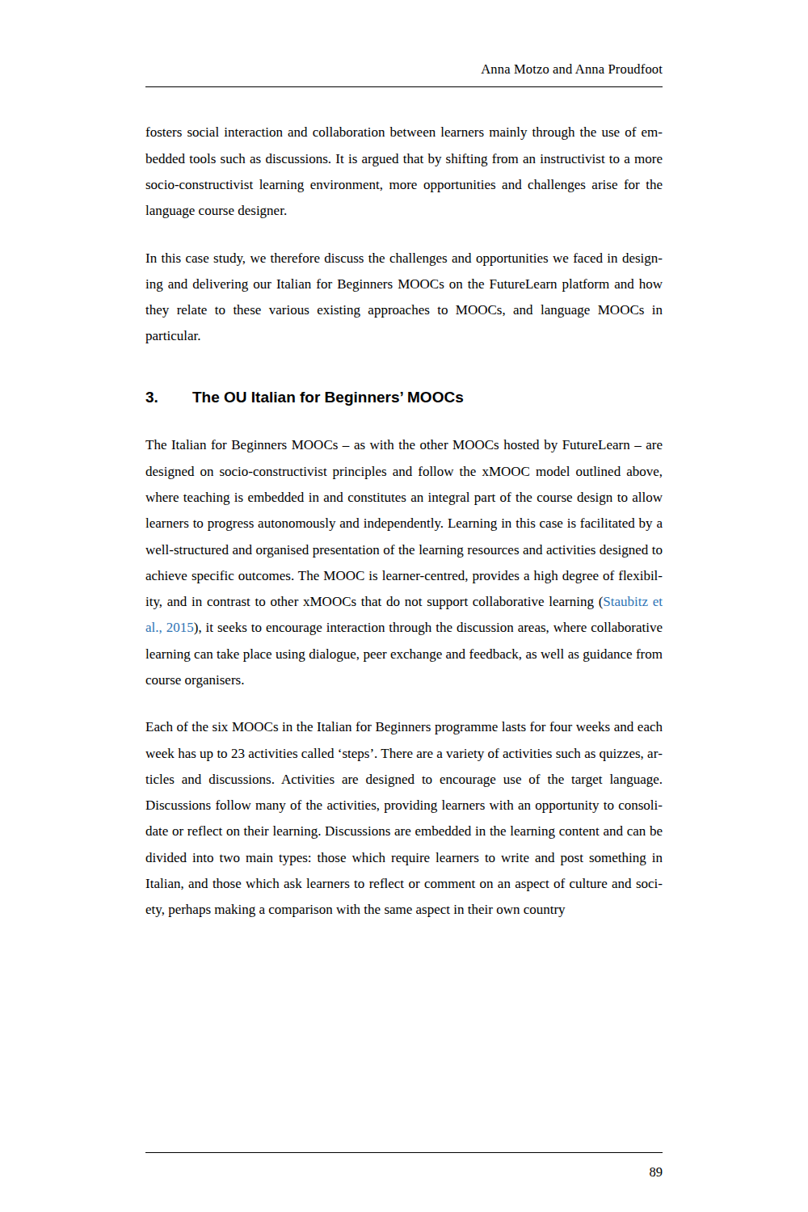Anna Motzo and Anna Proudfoot
fosters social interaction and collaboration between learners mainly through the use of embedded tools such as discussions. It is argued that by shifting from an instructivist to a more socio-constructivist learning environment, more opportunities and challenges arise for the language course designer.
In this case study, we therefore discuss the challenges and opportunities we faced in designing and delivering our Italian for Beginners MOOCs on the FutureLearn platform and how they relate to these various existing approaches to MOOCs, and language MOOCs in particular.
3. The OU Italian for Beginners’ MOOCs
The Italian for Beginners MOOCs – as with the other MOOCs hosted by FutureLearn – are designed on socio-constructivist principles and follow the xMOOC model outlined above, where teaching is embedded in and constitutes an integral part of the course design to allow learners to progress autonomously and independently. Learning in this case is facilitated by a well-structured and organised presentation of the learning resources and activities designed to achieve specific outcomes. The MOOC is learner-centred, provides a high degree of flexibility, and in contrast to other xMOOCs that do not support collaborative learning (Staubitz et al., 2015), it seeks to encourage interaction through the discussion areas, where collaborative learning can take place using dialogue, peer exchange and feedback, as well as guidance from course organisers.
Each of the six MOOCs in the Italian for Beginners programme lasts for four weeks and each week has up to 23 activities called ‘steps’. There are a variety of activities such as quizzes, articles and discussions. Activities are designed to encourage use of the target language. Discussions follow many of the activities, providing learners with an opportunity to consolidate or reflect on their learning. Discussions are embedded in the learning content and can be divided into two main types: those which require learners to write and post something in Italian, and those which ask learners to reflect or comment on an aspect of culture and society, perhaps making a comparison with the same aspect in their own country
89